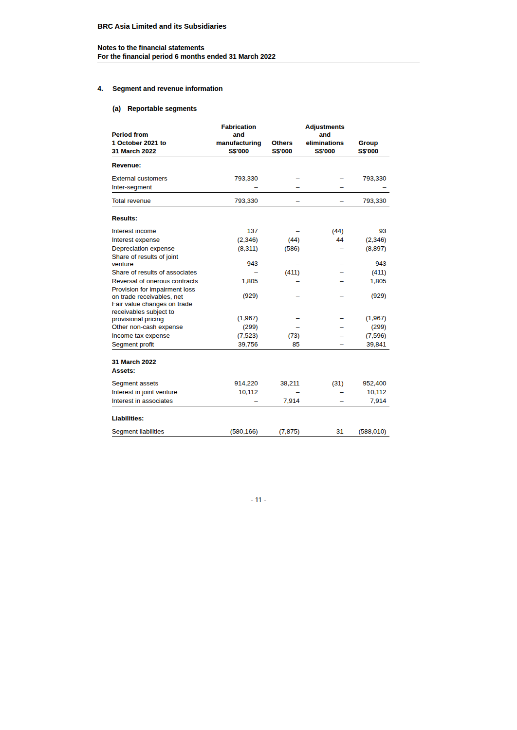BRC Asia Limited and its Subsidiaries
Notes to the financial statements
For the financial period 6 months ended 31 March 2022
4. Segment and revenue information
(a) Reportable segments
| Period from 1 October 2021 to 31 March 2022 | Fabrication and manufacturing S$'000 | Others S$'000 | Adjustments and eliminations S$'000 | Group S$'000 |
| --- | --- | --- | --- | --- |
| Revenue: | | | | |
| External customers | 793,330 | – | – | 793,330 |
| Inter-segment | – | – | – | – |
| Total revenue | 793,330 | – | – | 793,330 |
| Results: | | | | |
| Interest income | 137 | – | (44) | 93 |
| Interest expense | (2,346) | (44) | 44 | (2,346) |
| Depreciation expense | (8,311) | (586) | – | (8,897) |
| Share of results of joint venture | 943 | – | – | 943 |
| Share of results of associates | – | (411) | – | (411) |
| Reversal of onerous contracts | 1,805 | – | – | 1,805 |
| Provision for impairment loss on trade receivables, net | (929) | – | – | (929) |
| Fair value changes on trade receivables subject to provisional pricing | (1,967) | – | – | (1,967) |
| Other non-cash expense | (299) | – | – | (299) |
| Income tax expense | (7,523) | (73) | – | (7,596) |
| Segment profit | 39,756 | 85 | – | 39,841 |
| 31 March 2022 Assets: | | | | |
| Segment assets | 914,220 | 38,211 | (31) | 952,400 |
| Interest in joint venture | 10,112 | – | – | 10,112 |
| Interest in associates | – | 7,914 | – | 7,914 |
| Liabilities: | | | | |
| Segment liabilities | (580,166) | (7,875) | 31 | (588,010) |
- 11 -